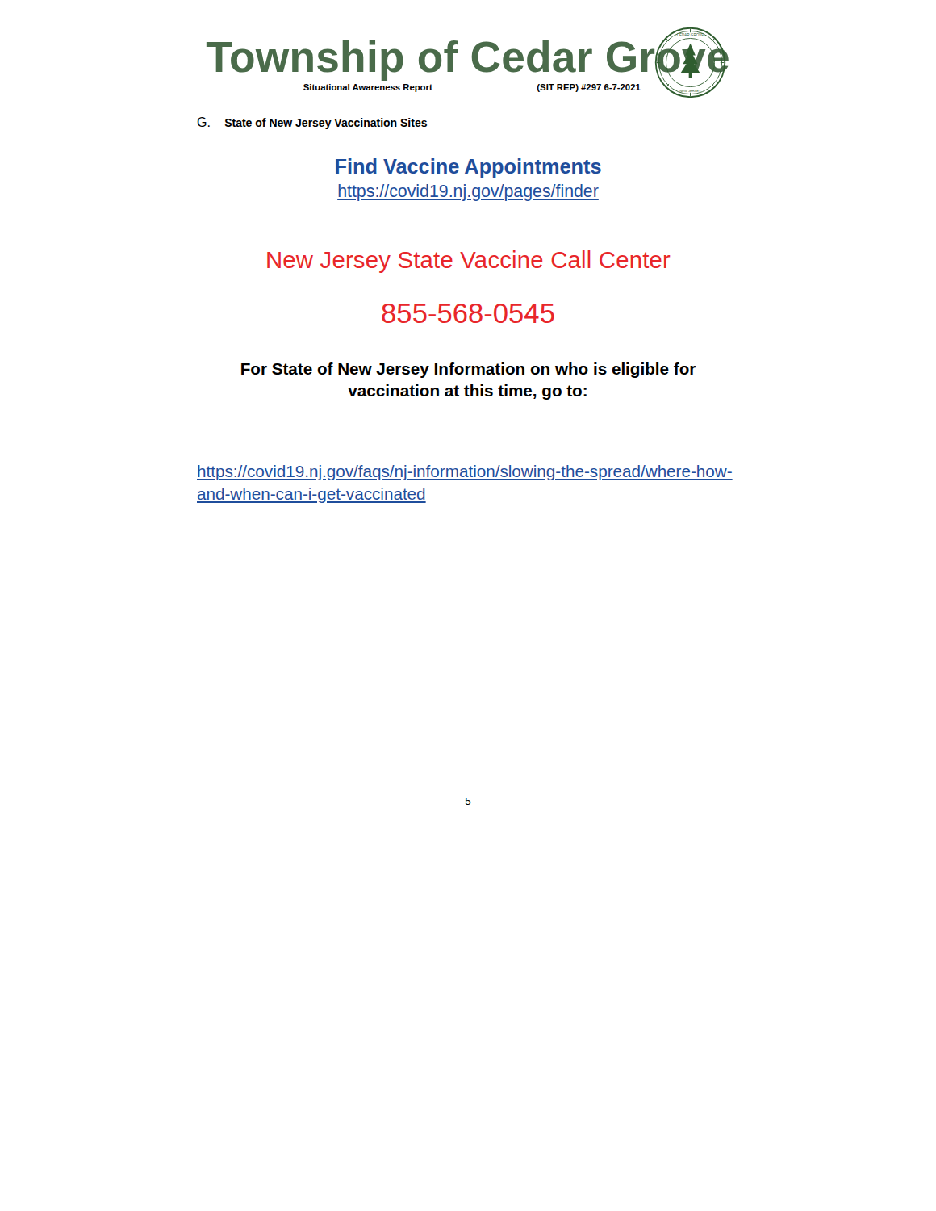CEDAR GROVE NEW JERSEY
Township of Cedar Grove
Situational Awareness Report (SIT REP) #297 6-7-2021
G. State of New Jersey Vaccination Sites
Find Vaccine Appointments
https://covid19.nj.gov/pages/finder
New Jersey State Vaccine Call Center
855-568-0545
For State of New Jersey Information on who is eligible for vaccination at this time, go to:
https://covid19.nj.gov/faqs/nj-information/slowing-the-spread/where-how-and-when-can-i-get-vaccinated
5